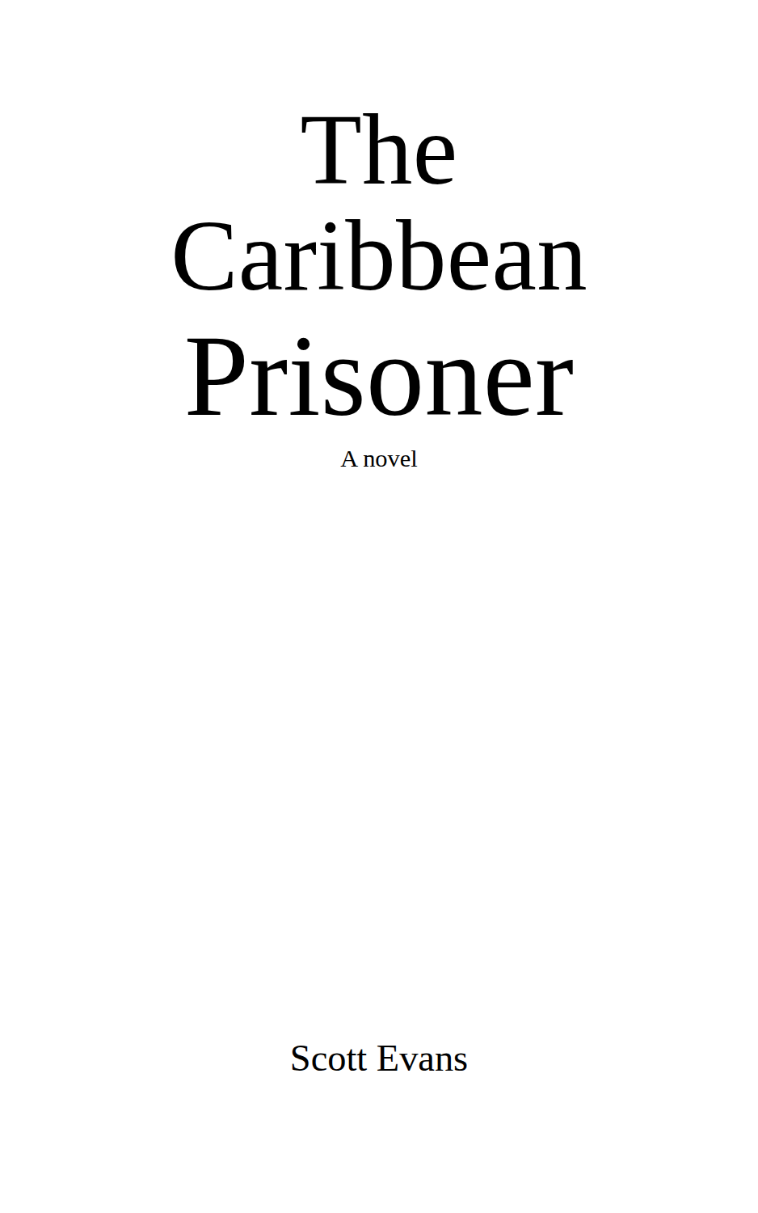The Caribbean Prisoner
A novel
Scott Evans